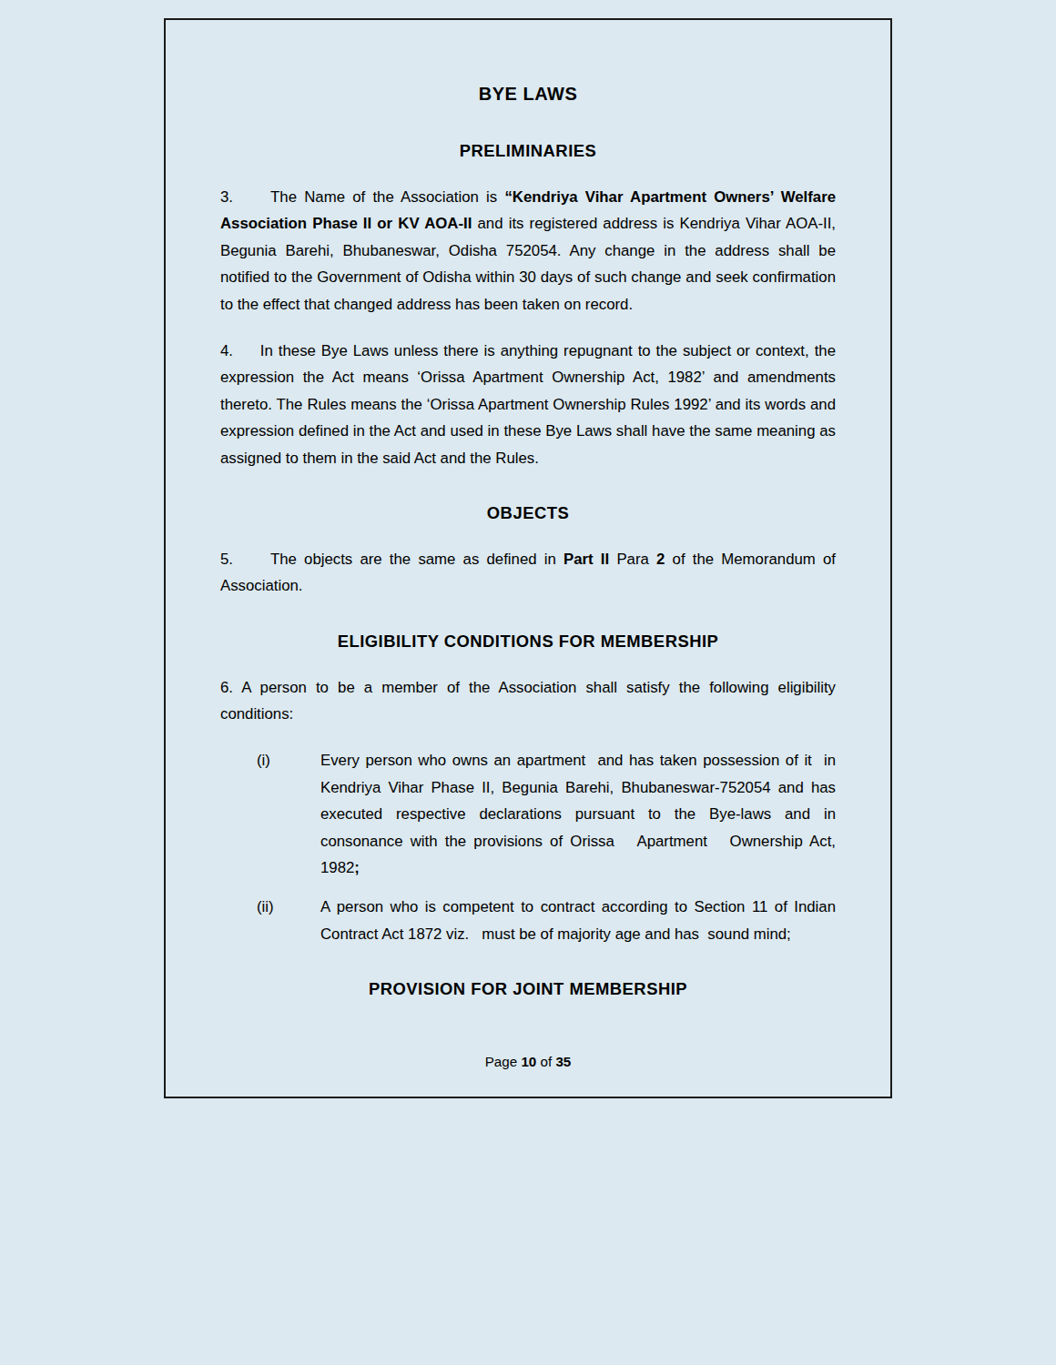BYE LAWS
PRELIMINARIES
3. The Name of the Association is “Kendriya Vihar Apartment Owners’ Welfare Association Phase II or KV AOA-II and its registered address is Kendriya Vihar AOA-II, Begunia Barehi, Bhubaneswar, Odisha 752054. Any change in the address shall be notified to the Government of Odisha within 30 days of such change and seek confirmation to the effect that changed address has been taken on record.
4. In these Bye Laws unless there is anything repugnant to the subject or context, the expression the Act means ‘Orissa Apartment Ownership Act, 1982’ and amendments thereto. The Rules means the ‘Orissa Apartment Ownership Rules 1992’ and its words and expression defined in the Act and used in these Bye Laws shall have the same meaning as assigned to them in the said Act and the Rules.
OBJECTS
5. The objects are the same as defined in Part II Para 2 of the Memorandum of Association.
ELIGIBILITY CONDITIONS FOR MEMBERSHIP
6. A person to be a member of the Association shall satisfy the following eligibility conditions:
(i) Every person who owns an apartment and has taken possession of it in Kendriya Vihar Phase II, Begunia Barehi, Bhubaneswar-752054 and has executed respective declarations pursuant to the Bye-laws and in consonance with the provisions of Orissa Apartment Ownership Act, 1982;
(ii) A person who is competent to contract according to Section 11 of Indian Contract Act 1872 viz. must be of majority age and has sound mind;
PROVISION FOR JOINT MEMBERSHIP
Page 10 of 35